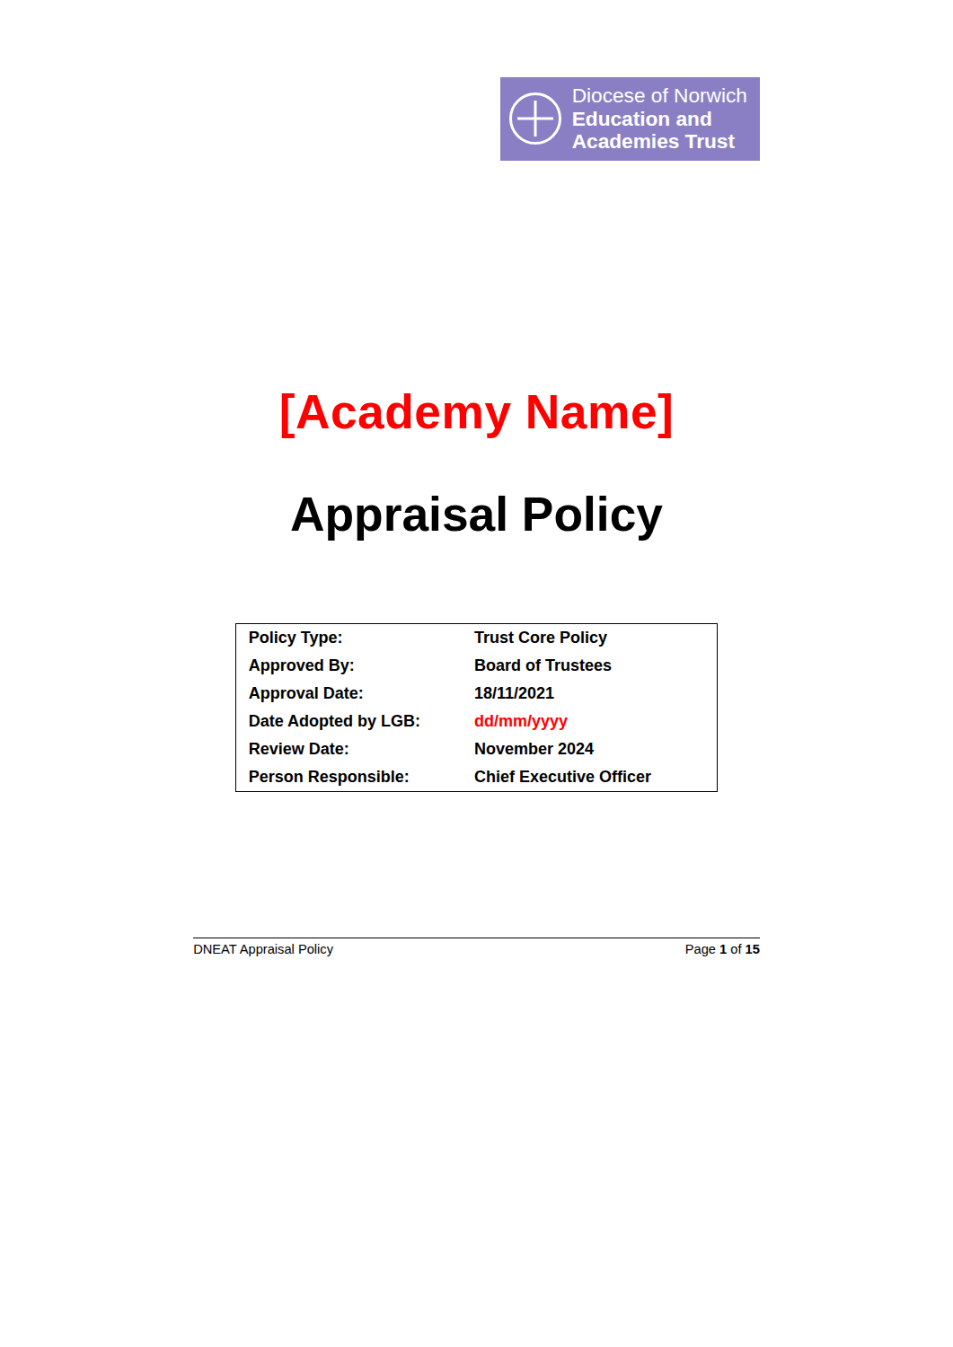Diocese of Norwich
Education and
Academies Trust
[Academy Name]
Appraisal Policy
| Policy Type: | Trust Core Policy |
| Approved By: | Board of Trustees |
| Approval Date: | 18/11/2021 |
| Date Adopted by LGB: | dd/mm/yyyy |
| Review Date: | November 2024 |
| Person Responsible: | Chief Executive Officer |
DNEAT Appraisal Policy
Page 1 of 15